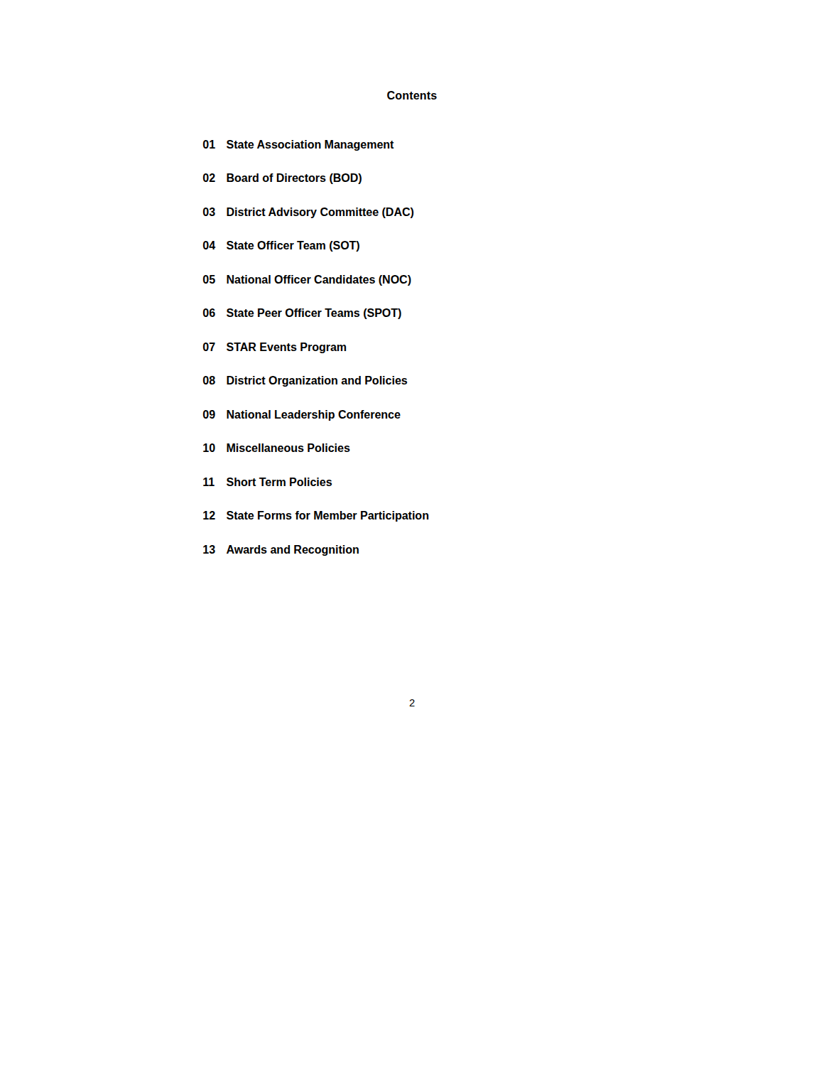Contents
01 State Association Management
02 Board of Directors (BOD)
03 District Advisory Committee (DAC)
04 State Officer Team (SOT)
05 National Officer Candidates (NOC)
06 State Peer Officer Teams (SPOT)
07 STAR Events Program
08 District Organization and Policies
09 National Leadership Conference
10 Miscellaneous Policies
11 Short Term Policies
12 State Forms for Member Participation
13 Awards and Recognition
2